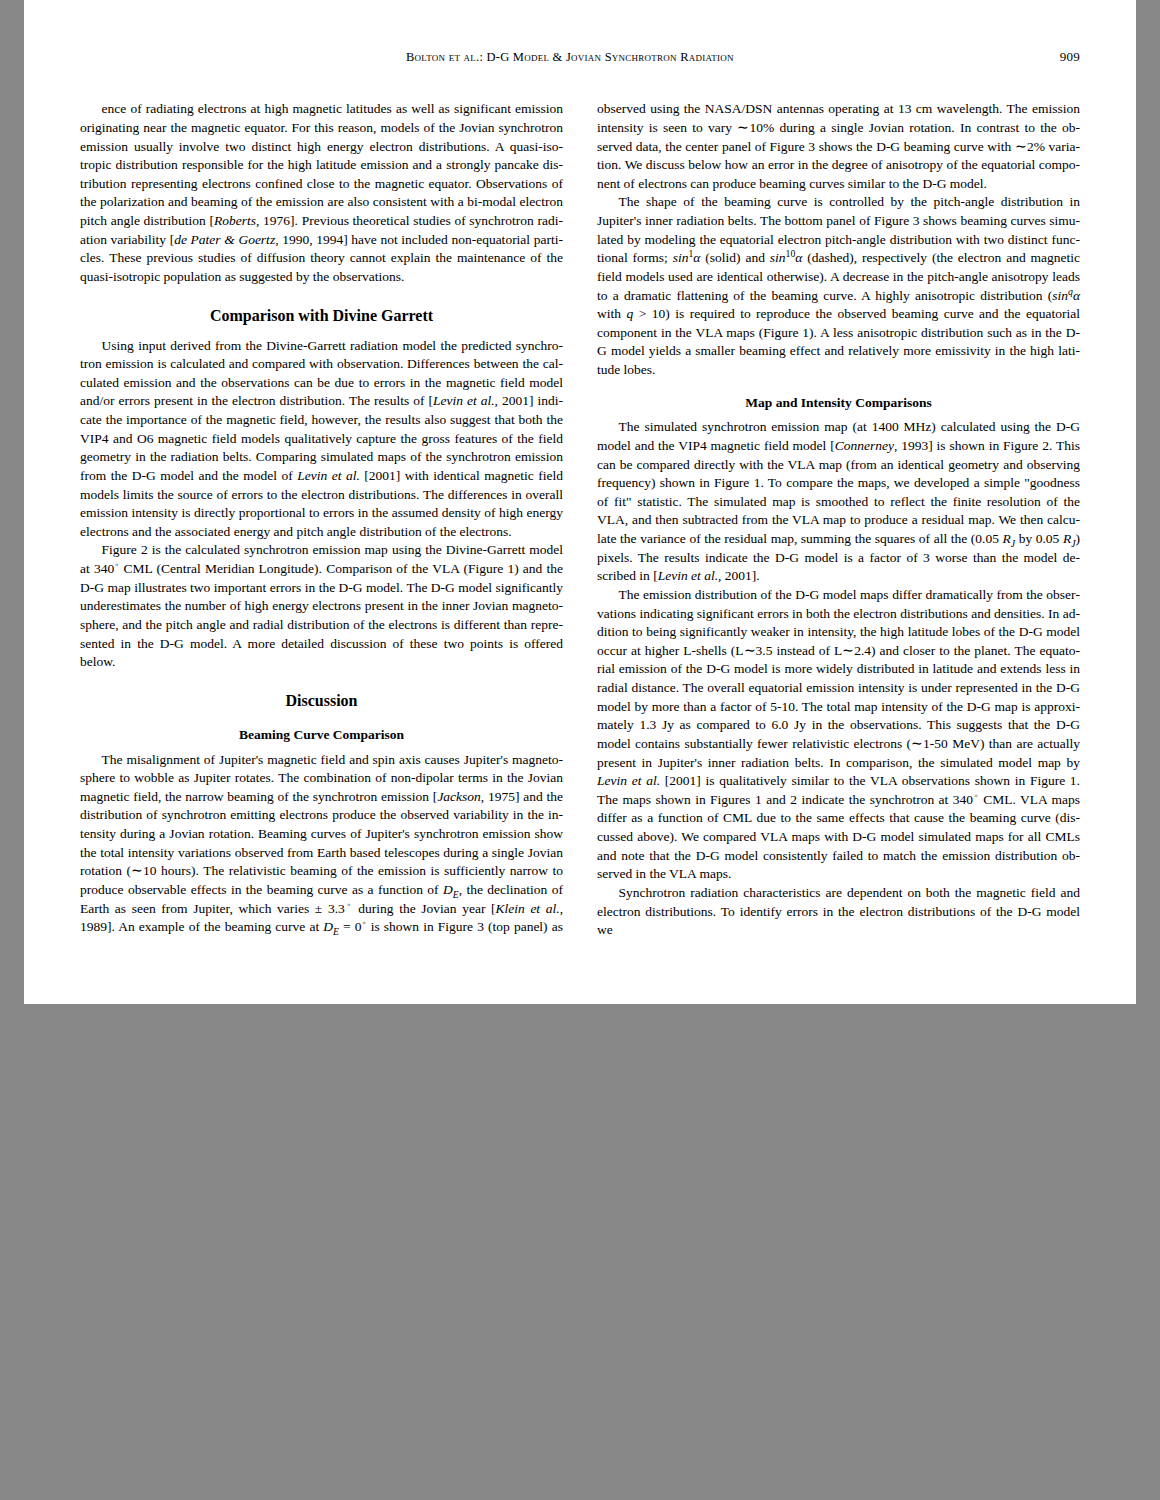Bolton et al.: D-G Model & Jovian Synchrotron Radiation 909
ence of radiating electrons at high magnetic latitudes as well as significant emission originating near the magnetic equator. For this reason, models of the Jovian synchrotron emission usually involve two distinct high energy electron distributions. A quasi-isotropic distribution responsible for the high latitude emission and a strongly pancake distribution representing electrons confined close to the magnetic equator. Observations of the polarization and beaming of the emission are also consistent with a bi-modal electron pitch angle distribution [Roberts, 1976]. Previous theoretical studies of synchrotron radiation variability [de Pater & Goertz, 1990, 1994] have not included non-equatorial particles. These previous studies of diffusion theory cannot explain the maintenance of the quasi-isotropic population as suggested by the observations.
Comparison with Divine Garrett
Using input derived from the Divine-Garrett radiation model the predicted synchrotron emission is calculated and compared with observation. Differences between the calculated emission and the observations can be due to errors in the magnetic field model and/or errors present in the electron distribution. The results of [Levin et al., 2001] indicate the importance of the magnetic field, however, the results also suggest that both the VIP4 and O6 magnetic field models qualitatively capture the gross features of the field geometry in the radiation belts. Comparing simulated maps of the synchrotron emission from the D-G model and the model of Levin et al. [2001] with identical magnetic field models limits the source of errors to the electron distributions. The differences in overall emission intensity is directly proportional to errors in the assumed density of high energy electrons and the associated energy and pitch angle distribution of the electrons.
Figure 2 is the calculated synchrotron emission map using the Divine-Garrett model at 340◦ CML (Central Meridian Longitude). Comparison of the VLA (Figure 1) and the D-G map illustrates two important errors in the D-G model. The D-G model significantly underestimates the number of high energy electrons present in the inner Jovian magnetosphere, and the pitch angle and radial distribution of the electrons is different than represented in the D-G model. A more detailed discussion of these two points is offered below.
Discussion
Beaming Curve Comparison
The misalignment of Jupiter's magnetic field and spin axis causes Jupiter's magnetosphere to wobble as Jupiter rotates. The combination of non-dipolar terms in the Jovian magnetic field, the narrow beaming of the synchrotron emission [Jackson, 1975] and the distribution of synchrotron emitting electrons produce the observed variability in the intensity during a Jovian rotation. Beaming curves of Jupiter's synchrotron emission show the total intensity variations observed from Earth based telescopes during a single Jovian rotation (∼10 hours). The relativistic beaming of the emission is sufficiently narrow to produce observable effects in the beaming curve as a function of DE, the declination of Earth as seen from Jupiter, which varies ± 3.3◦ during the Jovian year [Klein et al., 1989]. An example of the beaming curve at DE = 0◦ is shown in Figure 3 (top panel) as observed using the NASA/DSN antennas operating at 13 cm wavelength. The emission intensity is seen to vary ∼10% during a single Jovian rotation. In contrast to the observed data, the center panel of Figure 3 shows the D-G beaming curve with ∼2% variation. We discuss below how an error in the degree of anisotropy of the equatorial component of electrons can produce beaming curves similar to the D-G model.
The shape of the beaming curve is controlled by the pitch-angle distribution in Jupiter's inner radiation belts. The bottom panel of Figure 3 shows beaming curves simulated by modeling the equatorial electron pitch-angle distribution with two distinct functional forms; sin1α (solid) and sin10α (dashed), respectively (the electron and magnetic field models used are identical otherwise). A decrease in the pitch-angle anisotropy leads to a dramatic flattening of the beaming curve. A highly anisotropic distribution (sinqα with q > 10) is required to reproduce the observed beaming curve and the equatorial component in the VLA maps (Figure 1). A less anisotropic distribution such as in the D-G model yields a smaller beaming effect and relatively more emissivity in the high latitude lobes.
Map and Intensity Comparisons
The simulated synchrotron emission map (at 1400 MHz) calculated using the D-G model and the VIP4 magnetic field model [Connerney, 1993] is shown in Figure 2. This can be compared directly with the VLA map (from an identical geometry and observing frequency) shown in Figure 1. To compare the maps, we developed a simple "goodness of fit" statistic. The simulated map is smoothed to reflect the finite resolution of the VLA, and then subtracted from the VLA map to produce a residual map. We then calculate the variance of the residual map, summing the squares of all the (0.05 RJ by 0.05 RJ) pixels. The results indicate the D-G model is a factor of 3 worse than the model described in [Levin et al., 2001].
The emission distribution of the D-G model maps differ dramatically from the observations indicating significant errors in both the electron distributions and densities. In addition to being significantly weaker in intensity, the high latitude lobes of the D-G model occur at higher L-shells (L∼3.5 instead of L∼2.4) and closer to the planet. The equatorial emission of the D-G model is more widely distributed in latitude and extends less in radial distance. The overall equatorial emission intensity is under represented in the D-G model by more than a factor of 5-10. The total map intensity of the D-G map is approximately 1.3 Jy as compared to 6.0 Jy in the observations. This suggests that the D-G model contains substantially fewer relativistic electrons (∼1-50 MeV) than are actually present in Jupiter's inner radiation belts. In comparison, the simulated model map by Levin et al. [2001] is qualitatively similar to the VLA observations shown in Figure 1. The maps shown in Figures 1 and 2 indicate the synchrotron at 340◦ CML. VLA maps differ as a function of CML due to the same effects that cause the beaming curve (discussed above). We compared VLA maps with D-G model simulated maps for all CMLs and note that the D-G model consistently failed to match the emission distribution observed in the VLA maps.
Synchrotron radiation characteristics are dependent on both the magnetic field and electron distributions. To identify errors in the electron distributions of the D-G model we